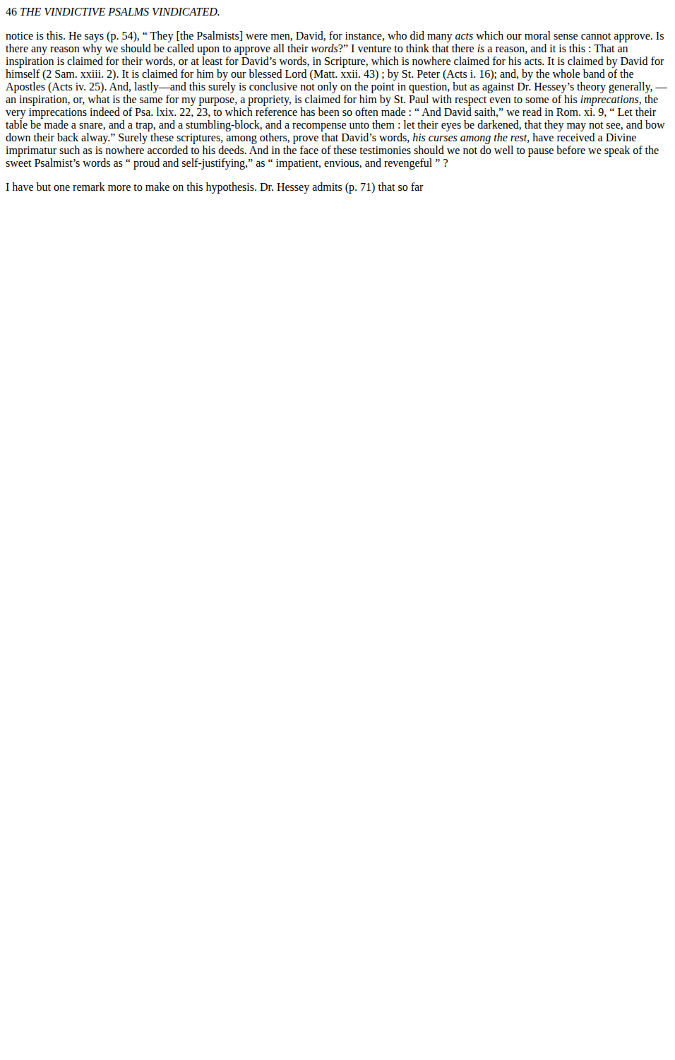46 THE VINDICTIVE PSALMS VINDICATED.
notice is this. He says (p. 54), “ They [the Psalmists] were men, David, for instance, who did many acts which our moral sense cannot approve. Is there any reason why we should be called upon to approve all their words?” I venture to think that there is a reason, and it is this : That an inspiration is claimed for their words, or at least for David’s words, in Scripture, which is nowhere claimed for his acts. It is claimed by David for himself (2 Sam. xxiii. 2). It is claimed for him by our blessed Lord (Matt. xxii. 43) ; by St. Peter (Acts i. 16); and, by the whole band of the Apostles (Acts iv. 25). And, lastly—and this surely is conclusive not only on the point in question, but as against Dr. Hessey’s theory generally, — an inspiration, or, what is the same for my purpose, a propriety, is claimed for him by St. Paul with respect even to some of his imprecations, the very imprecations indeed of Psa. lxix. 22, 23, to which reference has been so often made : “ And David saith,” we read in Rom. xi. 9, “ Let their table be made a snare, and a trap, and a stumbling-block, and a recompense unto them : let their eyes be darkened, that they may not see, and bow down their back alway.” Surely these scriptures, among others, prove that David’s words, his curses among the rest, have received a Divine imprimatur such as is nowhere accorded to his deeds. And in the face of these testimonies should we not do well to pause before we speak of the sweet Psalmist’s words as “ proud and self-justifying,” as “ impatient, envious, and revengeful ” ?
I have but one remark more to make on this hypothesis. Dr. Hessey admits (p. 71) that so far